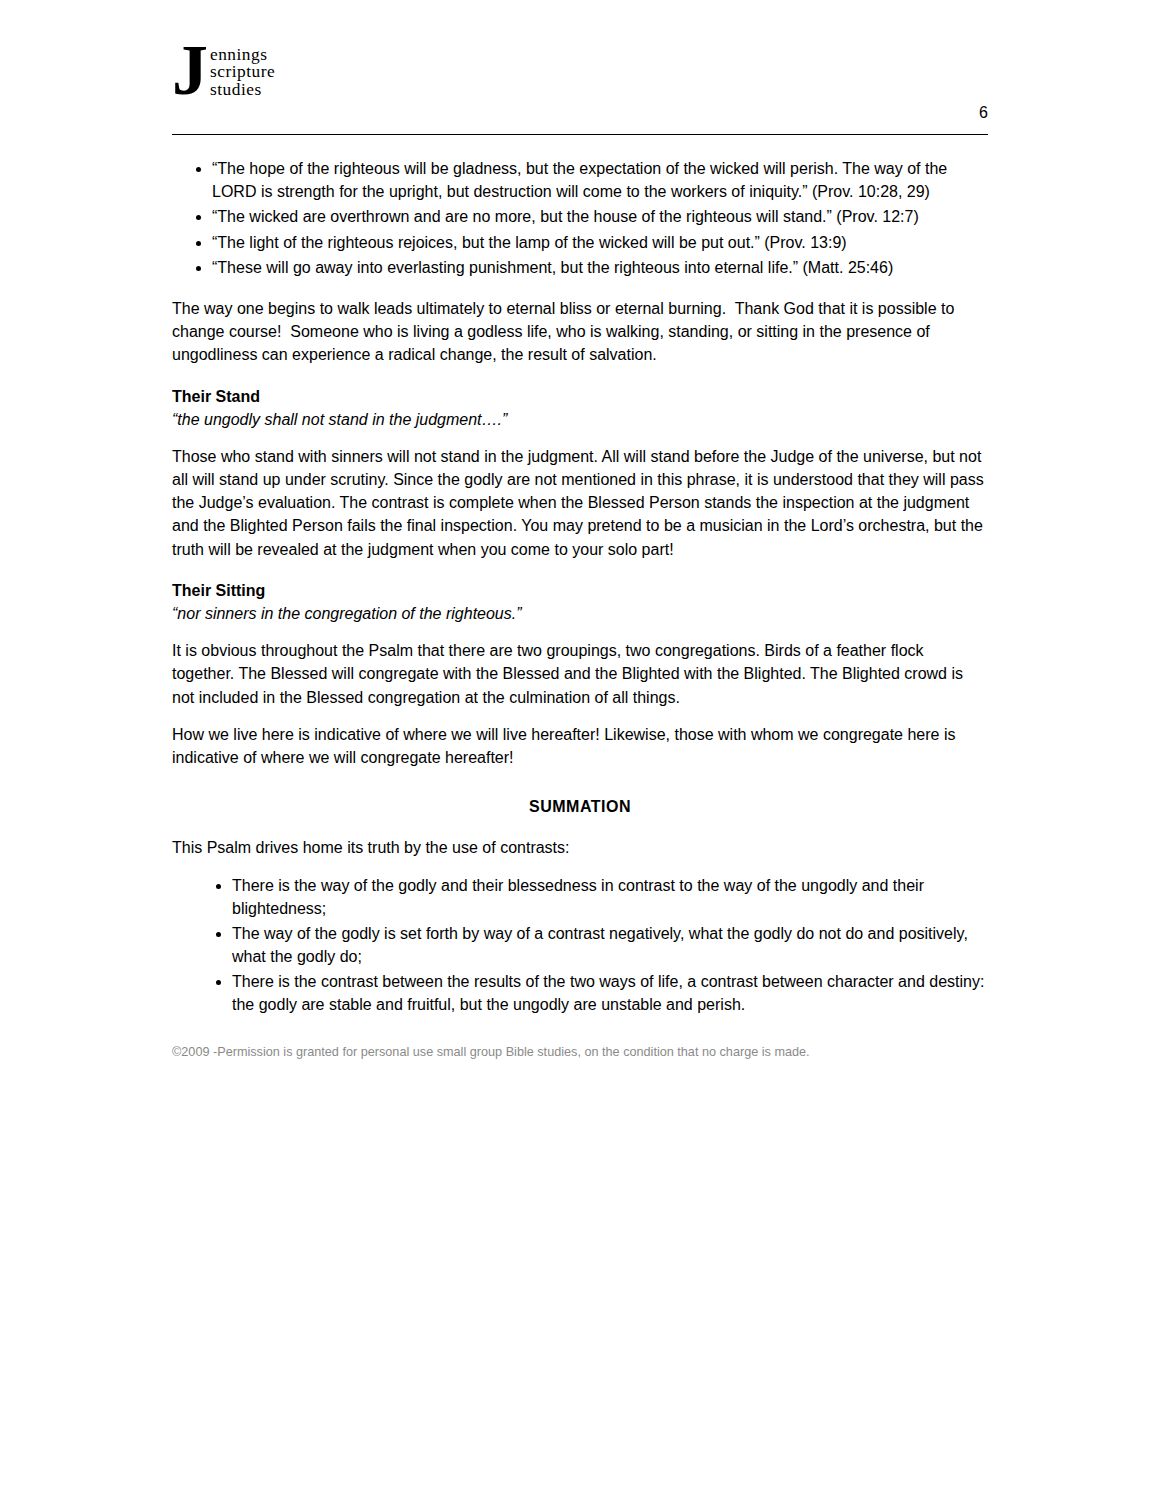J ennings scripture studies
6
“The hope of the righteous will be gladness, but the expectation of the wicked will perish. The way of the LORD is strength for the upright, but destruction will come to the workers of iniquity.” (Prov. 10:28, 29)
“The wicked are overthrown and are no more, but the house of the righteous will stand.” (Prov. 12:7)
“The light of the righteous rejoices, but the lamp of the wicked will be put out.” (Prov. 13:9)
“These will go away into everlasting punishment, but the righteous into eternal life.” (Matt. 25:46)
The way one begins to walk leads ultimately to eternal bliss or eternal burning. Thank God that it is possible to change course! Someone who is living a godless life, who is walking, standing, or sitting in the presence of ungodliness can experience a radical change, the result of salvation.
Their Stand
“the ungodly shall not stand in the judgment….”
Those who stand with sinners will not stand in the judgment. All will stand before the Judge of the universe, but not all will stand up under scrutiny. Since the godly are not mentioned in this phrase, it is understood that they will pass the Judge’s evaluation. The contrast is complete when the Blessed Person stands the inspection at the judgment and the Blighted Person fails the final inspection. You may pretend to be a musician in the Lord’s orchestra, but the truth will be revealed at the judgment when you come to your solo part!
Their Sitting
“nor sinners in the congregation of the righteous.”
It is obvious throughout the Psalm that there are two groupings, two congregations. Birds of a feather flock together. The Blessed will congregate with the Blessed and the Blighted with the Blighted. The Blighted crowd is not included in the Blessed congregation at the culmination of all things.
How we live here is indicative of where we will live hereafter! Likewise, those with whom we congregate here is indicative of where we will congregate hereafter!
SUMMATION
This Psalm drives home its truth by the use of contrasts:
There is the way of the godly and their blessedness in contrast to the way of the ungodly and their blightedness;
The way of the godly is set forth by way of a contrast negatively, what the godly do not do and positively, what the godly do;
There is the contrast between the results of the two ways of life, a contrast between character and destiny: the godly are stable and fruitful, but the ungodly are unstable and perish.
©2009 -Permission is granted for personal use small group Bible studies, on the condition that no charge is made.